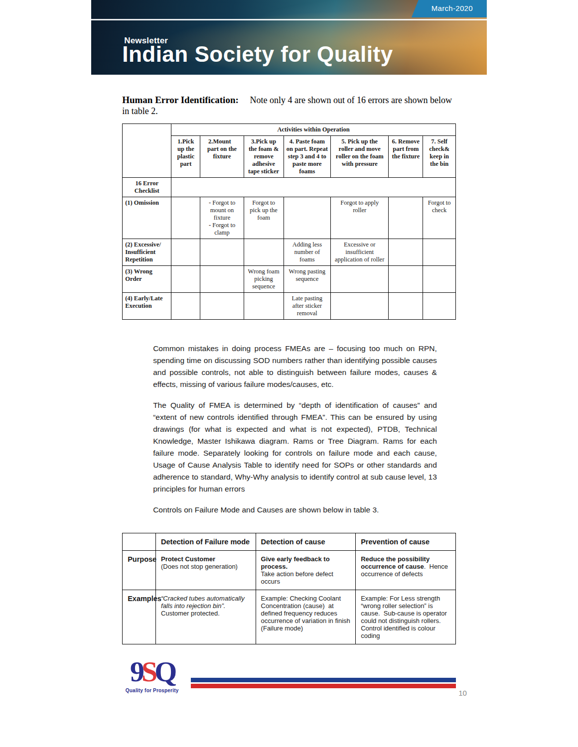March-2020
Newsletter
Indian Society for Quality
Human Error Identification: Note only 4 are shown out of 16 errors are shown below in table 2.
| | Activities within Operation |
| 1.Pick up the plastic part | 2.Mount part on the fixture | 3.Pick up the foam & remove adhesive tape sticker | 4. Paste foam on part. Repeat step 3 and 4 to paste more foams | 5. Pick up the roller and move roller on the foam with pressure | 6. Remove part from the fixture | 7. Self check& keep in the bin |
| 16 Error Checklist | |
| (1) Omission | | - Forgot to mount on fixture - Forgot to clamp | Forgot to pick up the foam | | Forgot to apply roller | | Forgot to check |
| (2) Excessive/ Insufficient Repetition | | | | Adding less number of foams | Excessive or insufficient application of roller | | |
| (3) Wrong Order | | | Wrong foam picking sequence | Wrong pasting sequence | | | |
| (4) Early/Late Execution | | | | Late pasting after sticker removal | | | |
Common mistakes in doing process FMEAs are – focusing too much on RPN, spending time on discussing SOD numbers rather than identifying possible causes and possible controls, not able to distinguish between failure modes, causes & effects, missing of various failure modes/causes, etc.
The Quality of FMEA is determined by “depth of identification of causes” and “extent of new controls identified through FMEA”. This can be ensured by using drawings (for what is expected and what is not expected), PTDB, Technical Knowledge, Master Ishikawa diagram. Rams or Tree Diagram. Rams for each failure mode. Separately looking for controls on failure mode and each cause, Usage of Cause Analysis Table to identify need for SOPs or other standards and adherence to standard, Why-Why analysis to identify control at sub cause level, 13 principles for human errors
Controls on Failure Mode and Causes are shown below in table 3.
| | Detection of Failure mode | Detection of cause | Prevention of cause |
| --- | --- | --- | --- |
| Purpose | Protect Customer (Does not stop generation) | Give early feedback to process. Take action before defect occurs | Reduce the possibility occurrence of cause . Hence occurrence of defects |
| Examples | “Cracked tubes automatically falls into rejection bin”. Customer protected. | Example: Checking Coolant Concentration (cause) at defined frequency reduces occurrence of variation in finish (Failure mode) | Example: For Less strength “wrong roller selection” is cause. Sub-cause is operator could not distinguish rollers. Control identified is colour coding |
9 SQ
Quality for Prosperity
10